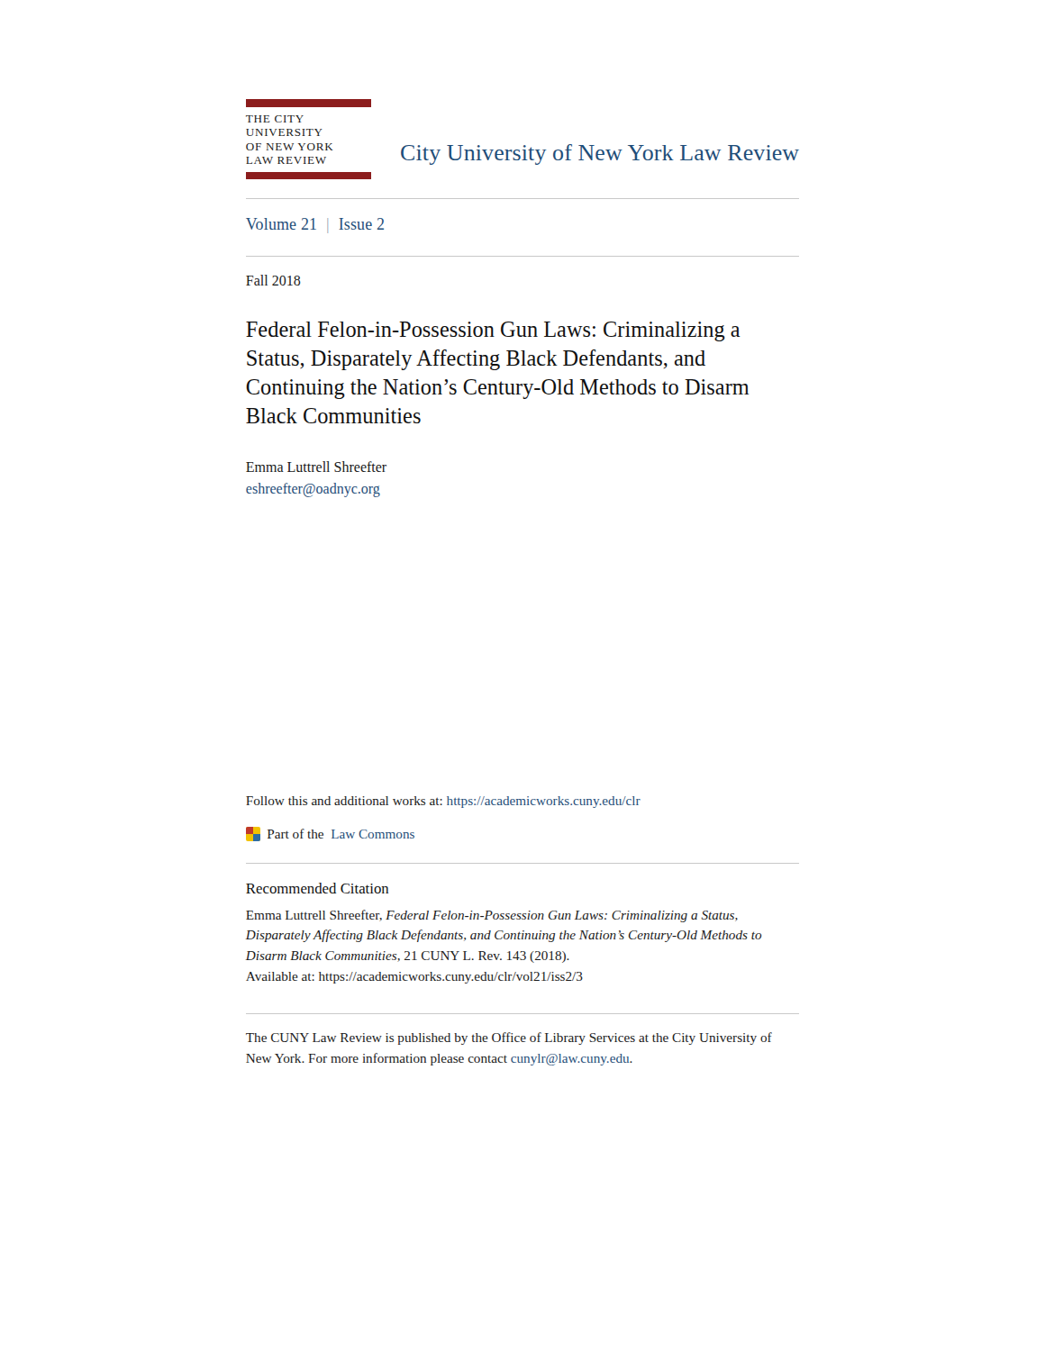The City University of New York Law Review
City University of New York Law Review
Volume 21|Issue 2
Fall 2018
Federal Felon-in-Possession Gun Laws: Criminalizing a Status, Disparately Affecting Black Defendants, and Continuing the Nation’s Century-Old Methods to Disarm Black Communities
Emma Luttrell Shreefter eshreefter@oadnyc.org
Follow this and additional works at: https://academicworks.cuny.edu/clr
Part of the Law Commons
Recommended Citation
Emma Luttrell Shreefter, Federal Felon-in-Possession Gun Laws: Criminalizing a Status, Disparately Affecting Black Defendants, and Continuing the Nation’s Century-Old Methods to Disarm Black Communities, 21 CUNY L. Rev. 143 (2018).
Available at: https://academicworks.cuny.edu/clr/vol21/iss2/3
The CUNY Law Review is published by the Office of Library Services at the City University of New York. For more information please contact cunylr@law.cuny.edu.